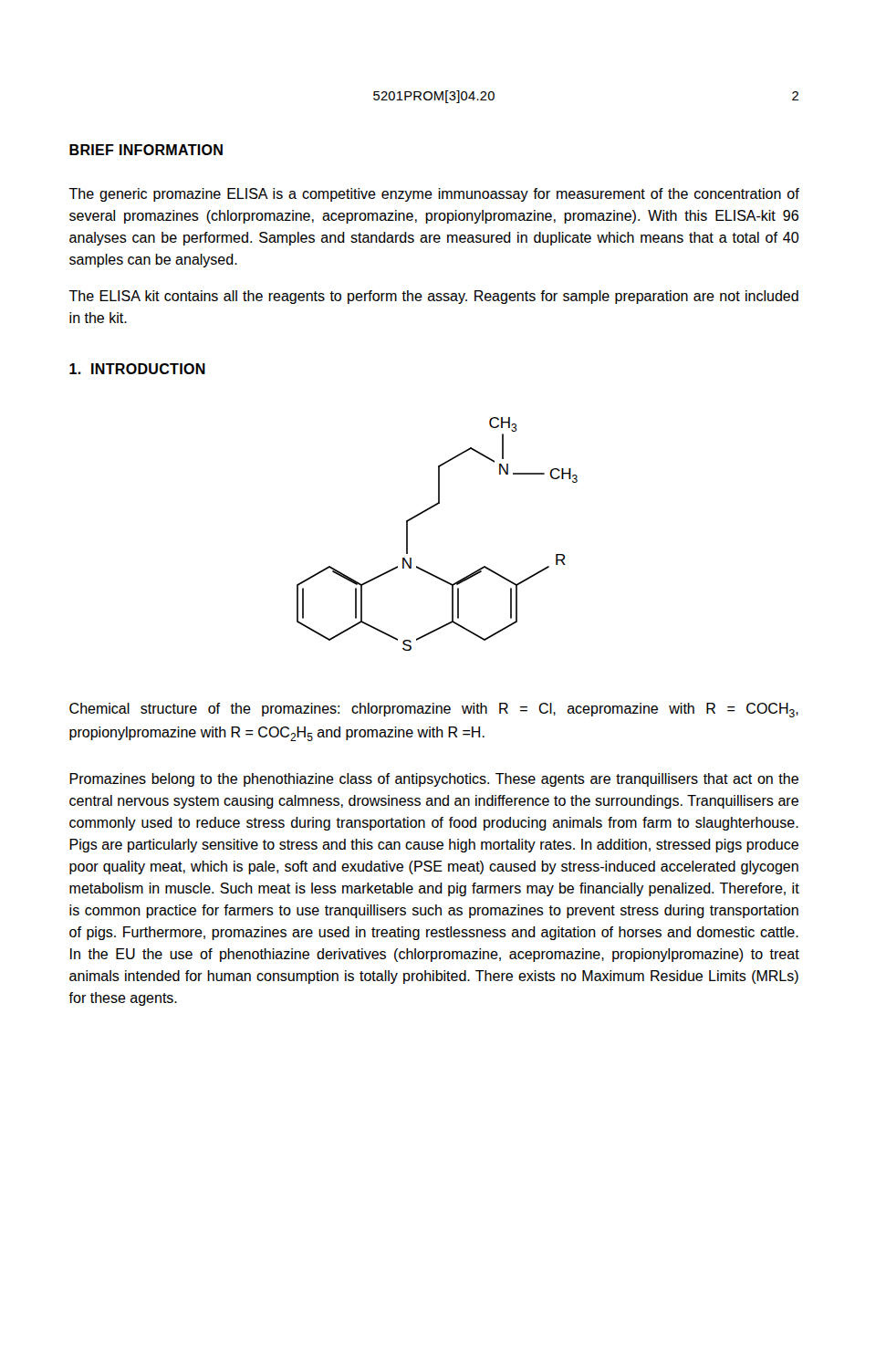5201PROM[3]04.20 2
BRIEF INFORMATION
The generic promazine ELISA is a competitive enzyme immunoassay for measurement of the concentration of several promazines (chlorpromazine, acepromazine, propionylpromazine, promazine). With this ELISA-kit 96 analyses can be performed. Samples and standards are measured in duplicate which means that a total of 40 samples can be analysed.
The ELISA kit contains all the reagents to perform the assay. Reagents for sample preparation are not included in the kit.
1. INTRODUCTION
N S N CH3 CH3 R
Chemical structure of the promazines: chlorpromazine with R = Cl, acepromazine with R = COCH3, propionylpromazine with R = COC2H5 and promazine with R =H.
Promazines belong to the phenothiazine class of antipsychotics. These agents are tranquillisers that act on the central nervous system causing calmness, drowsiness and an indifference to the surroundings. Tranquillisers are commonly used to reduce stress during transportation of food producing animals from farm to slaughterhouse. Pigs are particularly sensitive to stress and this can cause high mortality rates. In addition, stressed pigs produce poor quality meat, which is pale, soft and exudative (PSE meat) caused by stress-induced accelerated glycogen metabolism in muscle. Such meat is less marketable and pig farmers may be financially penalized. Therefore, it is common practice for farmers to use tranquillisers such as promazines to prevent stress during transportation of pigs. Furthermore, promazines are used in treating restlessness and agitation of horses and domestic cattle. In the EU the use of phenothiazine derivatives (chlorpromazine, acepromazine, propionylpromazine) to treat animals intended for human consumption is totally prohibited. There exists no Maximum Residue Limits (MRLs) for these agents.